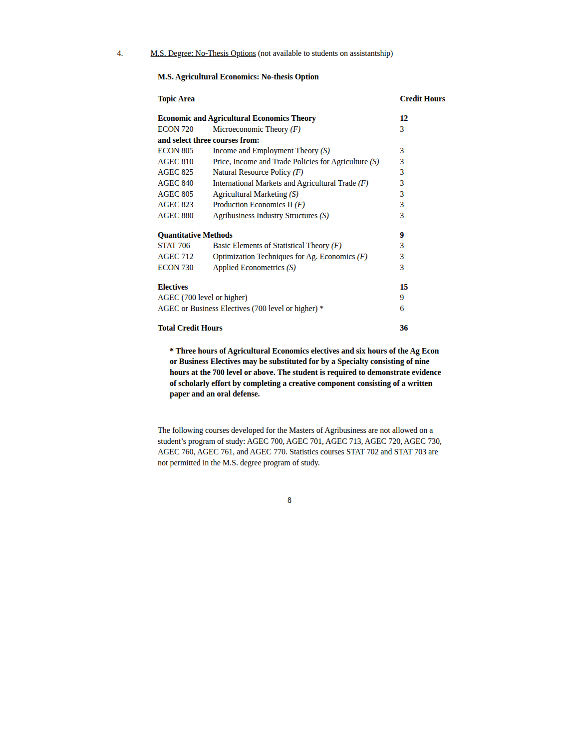4. M.S. Degree: No-Thesis Options (not available to students on assistantship)
M.S. Agricultural Economics: No-thesis Option
| Topic Area | | Credit Hours |
| Economic and Agricultural Economics Theory | 12 |
| ECON 720 | Microeconomic Theory (F) | 3 |
| and select three courses from: |
| ECON 805 | Income and Employment Theory (S) | 3 |
| AGEC 810 | Price, Income and Trade Policies for Agriculture (S) | 3 |
| AGEC 825 | Natural Resource Policy (F) | 3 |
| AGEC 840 | International Markets and Agricultural Trade (F) | 3 |
| AGEC 805 | Agricultural Marketing (S) | 3 |
| AGEC 823 | Production Economics II (F) | 3 |
| AGEC 880 | Agribusiness Industry Structures (S) | 3 |
| Quantitative Methods | 9 |
| STAT 706 | Basic Elements of Statistical Theory (F) | 3 |
| AGEC 712 | Optimization Techniques for Ag. Economics (F) | 3 |
| ECON 730 | Applied Econometrics (S) | 3 |
| Electives | 15 |
| AGEC (700 level or higher) | 9 |
| AGEC or Business Electives (700 level or higher) * | 6 |
| Total Credit Hours | 36 |
* Three hours of Agricultural Economics electives and six hours of the Ag Econ or Business Electives may be substituted for by a Specialty consisting of nine hours at the 700 level or above. The student is required to demonstrate evidence of scholarly effort by completing a creative component consisting of a written paper and an oral defense.
The following courses developed for the Masters of Agribusiness are not allowed on a student’s program of study: AGEC 700, AGEC 701, AGEC 713, AGEC 720, AGEC 730, AGEC 760, AGEC 761, and AGEC 770. Statistics courses STAT 702 and STAT 703 are not permitted in the M.S. degree program of study.
8